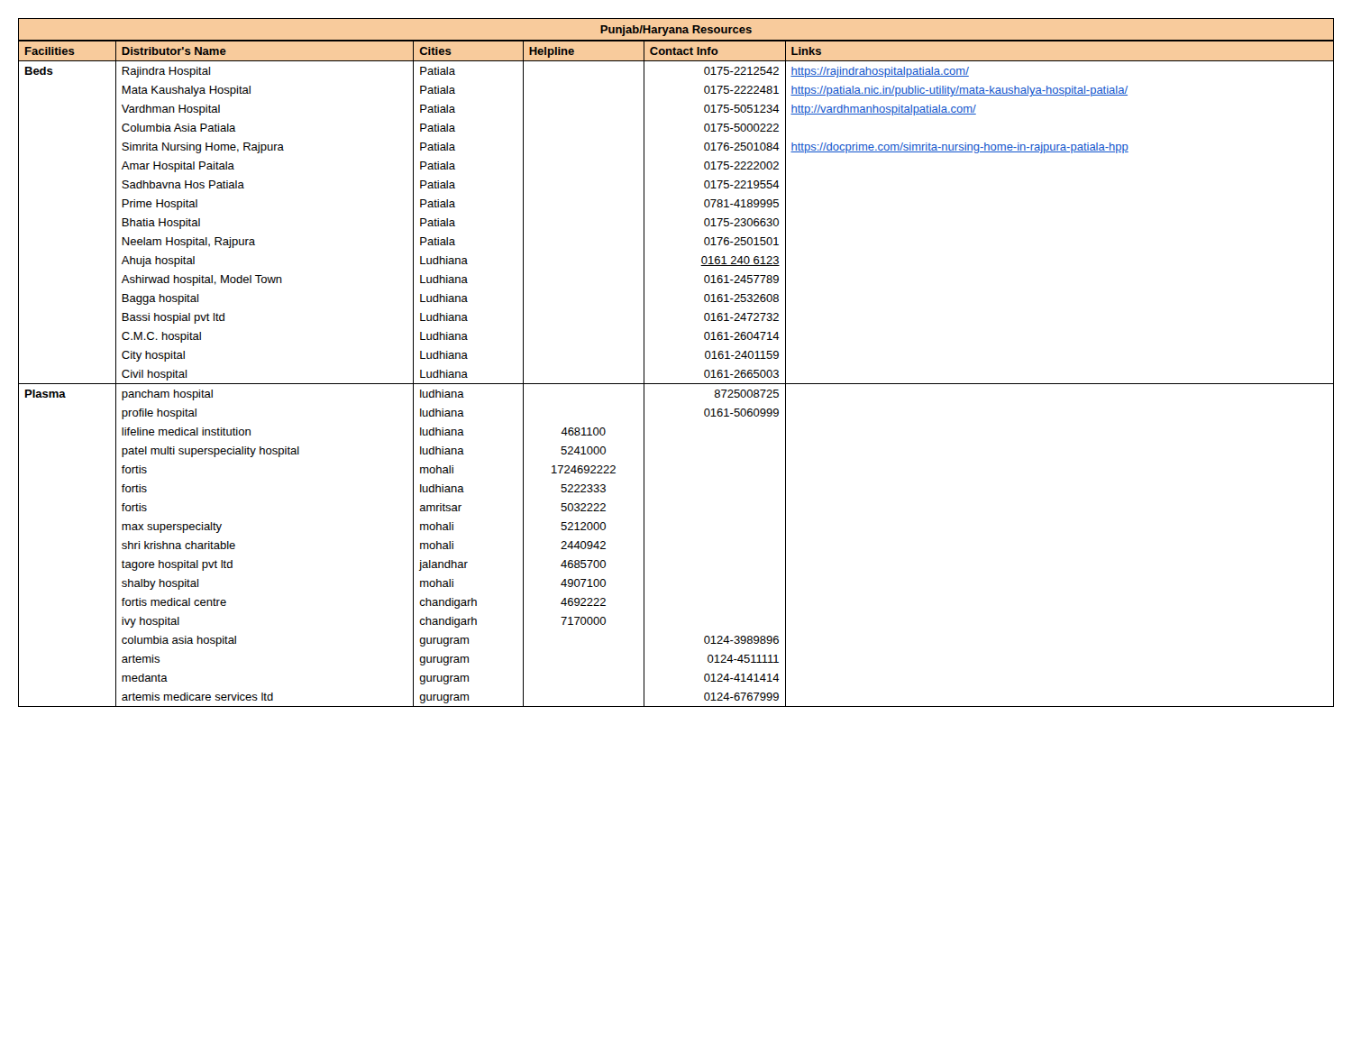Punjab/Haryana Resources
| Facilities | Distributor's Name | Cities | Helpline | Contact Info | Links |
| --- | --- | --- | --- | --- | --- |
| Beds | Rajindra Hospital | Patiala | | 0175-2212542 | https://rajindrahospitalpatiala.com/ |
| | Mata Kaushalya Hospital | Patiala | | 0175-2222481 | https://patiala.nic.in/public-utility/mata-kaushalya-hospital-patiala/ |
| | Vardhman Hospital | Patiala | | 0175-5051234 | http://vardhmanhospitalpatiala.com/ |
| | Columbia Asia Patiala | Patiala | | 0175-5000222 | |
| | Simrita Nursing Home, Rajpura | Patiala | | 0176-2501084 | https://docprime.com/simrita-nursing-home-in-rajpura-patiala-hpp |
| | Amar Hospital Paitala | Patiala | | 0175-2222002 | |
| | Sadhbavna Hos Patiala | Patiala | | 0175-2219554 | |
| | Prime Hospital | Patiala | | 0781-4189995 | |
| | Bhatia Hospital | Patiala | | 0175-2306630 | |
| | Neelam Hospital, Rajpura | Patiala | | 0176-2501501 | |
| | Ahuja hospital | Ludhiana | | 0161 240 6123 | |
| | Ashirwad hospital, Model Town | Ludhiana | | 0161-2457789 | |
| | Bagga hospital | Ludhiana | | 0161-2532608 | |
| | Bassi hospial pvt ltd | Ludhiana | | 0161-2472732 | |
| | C.M.C. hospital | Ludhiana | | 0161-2604714 | |
| | City hospital | Ludhiana | | 0161-2401159 | |
| | Civil hospital | Ludhiana | | 0161-2665003 | |
| Plasma | pancham hospital | ludhiana | | 8725008725 | |
| | profile hospital | ludhiana | | 0161-5060999 | |
| | lifeline medical institution | ludhiana | 4681100 | | |
| | patel multi superspeciality hospital | ludhiana | 5241000 | | |
| | fortis | mohali | 1724692222 | | |
| | fortis | ludhiana | 5222333 | | |
| | fortis | amritsar | 5032222 | | |
| | max superspecialty | mohali | 5212000 | | |
| | shri krishna charitable | mohali | 2440942 | | |
| | tagore hospital pvt ltd | jalandhar | 4685700 | | |
| | shalby hospital | mohali | 4907100 | | |
| | fortis medical centre | chandigarh | 4692222 | | |
| | ivy hospital | chandigarh | 7170000 | | |
| | columbia asia hospital | gurugram | | 0124-3989896 | |
| | artemis | gurugram | | 0124-4511111 | |
| | medanta | gurugram | | 0124-4141414 | |
| | artemis medicare services ltd | gurugram | | 0124-6767999 | |